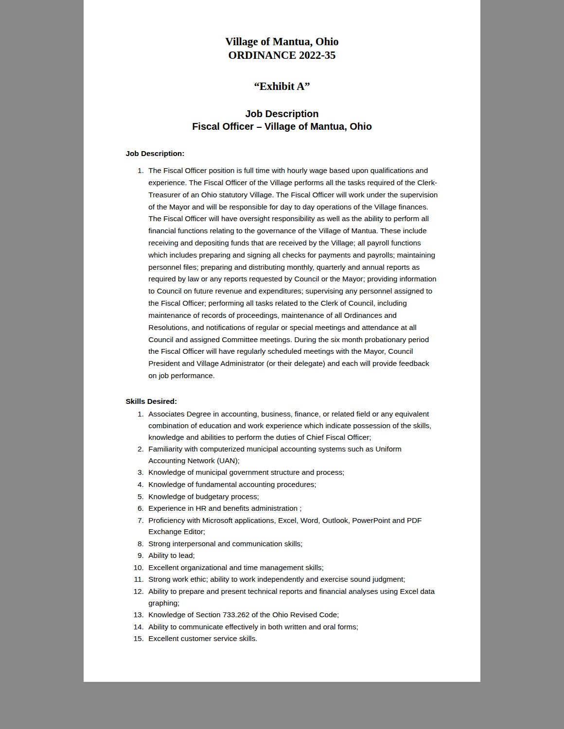Village of Mantua, Ohio
ORDINANCE 2022-35
“Exhibit A”
Job Description
Fiscal Officer – Village of Mantua, Ohio
Job Description:
The Fiscal Officer position is full time with hourly wage based upon qualifications and experience. The Fiscal Officer of the Village performs all the tasks required of the Clerk-Treasurer of an Ohio statutory Village. The Fiscal Officer will work under the supervision of the Mayor and will be responsible for day to day operations of the Village finances. The Fiscal Officer will have oversight responsibility as well as the ability to perform all financial functions relating to the governance of the Village of Mantua. These include receiving and depositing funds that are received by the Village; all payroll functions which includes preparing and signing all checks for payments and payrolls; maintaining personnel files; preparing and distributing monthly, quarterly and annual reports as required by law or any reports requested by Council or the Mayor; providing information to Council on future revenue and expenditures; supervising any personnel assigned to the Fiscal Officer; performing all tasks related to the Clerk of Council, including maintenance of records of proceedings, maintenance of all Ordinances and Resolutions, and notifications of regular or special meetings and attendance at all Council and assigned Committee meetings. During the six month probationary period the Fiscal Officer will have regularly scheduled meetings with the Mayor, Council President and Village Administrator (or their delegate) and each will provide feedback on job performance.
Skills Desired:
Associates Degree in accounting, business, finance, or related field or any equivalent combination of education and work experience which indicate possession of the skills, knowledge and abilities to perform the duties of Chief Fiscal Officer;
Familiarity with computerized municipal accounting systems such as Uniform Accounting Network (UAN);
Knowledge of municipal government structure and process;
Knowledge of fundamental accounting procedures;
Knowledge of budgetary process;
Experience in HR and benefits administration ;
Proficiency with Microsoft applications, Excel, Word, Outlook, PowerPoint and PDF Exchange Editor;
Strong interpersonal and communication skills;
Ability to lead;
Excellent organizational and time management skills;
Strong work ethic; ability to work independently and exercise sound judgment;
Ability to prepare and present technical reports and financial analyses using Excel data graphing;
Knowledge of Section 733.262 of the Ohio Revised Code;
Ability to communicate effectively in both written and oral forms;
Excellent customer service skills.